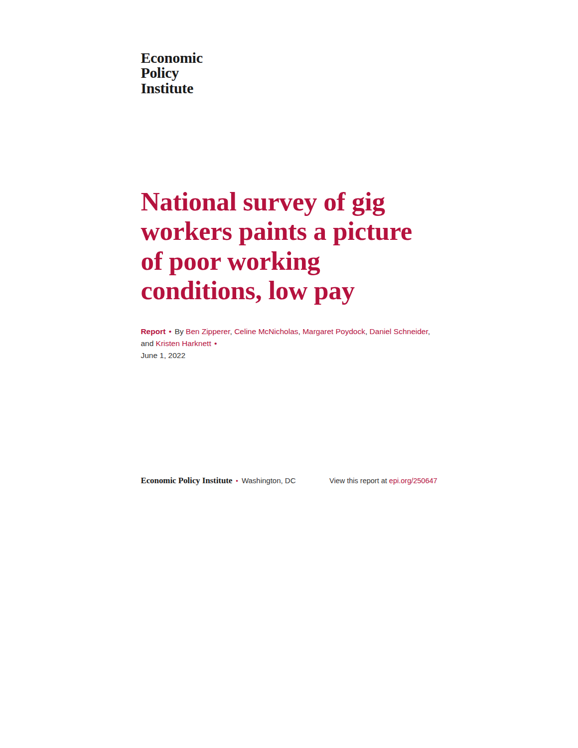Economic Policy Institute
National survey of gig workers paints a picture of poor working conditions, low pay
Report • By Ben Zipperer, Celine McNicholas, Margaret Poydock, Daniel Schneider, and Kristen Harknett •
June 1, 2022
Economic Policy Institute • Washington, DC
View this report at epi.org/250647